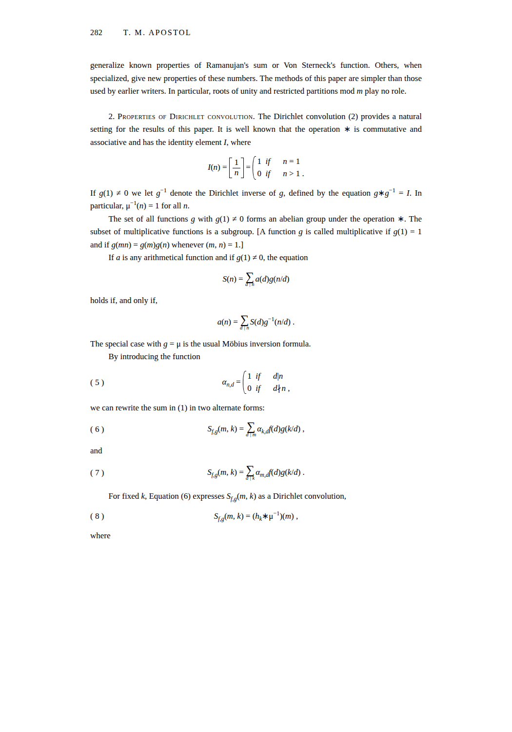282 T. M. APOSTOL
generalize known properties of Ramanujan's sum or Von Sterneck's function. Others, when specialized, give new properties of these numbers. The methods of this paper are simpler than those used by earlier writers. In particular, roots of unity and restricted partitions mod m play no role.
2. Properties of Dirichlet convolution. The Dirichlet convolution (2) provides a natural setting for the results of this paper. It is well known that the operation ∗ is commutative and associative and has the identity element I, where
I(n) = 1 n = 1 if n = 1 0 if n > 1 .
If g(1) ≠ 0 we let g−1 denote the Dirichlet inverse of g, defined by the equation g∗g−1 = I. In particular, μ−1(n) = 1 for all n.
The set of all functions g with g(1) ≠ 0 forms an abelian group under the operation ∗. The subset of multiplicative functions is a subgroup. [A function g is called multiplicative if g(1) = 1 and if g(mn) = g(m)g(n) whenever (m, n) = 1.]
If a is any arithmetical function and if g(1) ≠ 0, the equation
S(n) = ∑d | n a(d)g(n/d)
holds if, and only if,
a(n) = ∑d | n S(d)g−1(n/d) .
The special case with g = μ is the usual Möbius inversion formula.
By introducing the function
( 5 ) αn,d = 1 if d|n 0 if d∤n ,
we can rewrite the sum in (1) in two alternate forms:
( 6 ) Sf,g(m, k) = ∑d | m αk,df(d)g(k/d) ,
and
( 7 ) Sf,g(m, k) = ∑d | k αm,df(d)g(k/d) .
For fixed k, Equation (6) expresses Sf,g(m, k) as a Dirichlet convolution,
( 8 ) Sf,g(m, k) = (hk∗μ−1)(m) ,
where